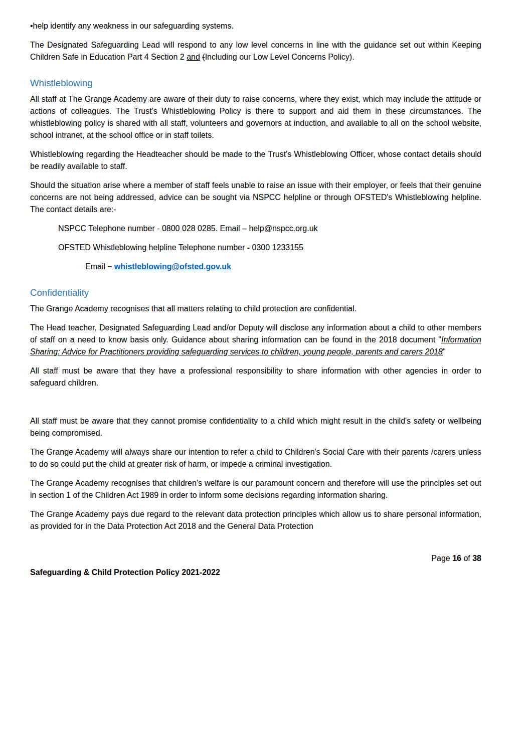•help identify any weakness in our safeguarding systems.
The Designated Safeguarding Lead will respond to any low level concerns in line with the guidance set out within Keeping Children Safe in Education Part 4 Section 2 and (Including our Low Level Concerns Policy).
Whistleblowing
All staff at The Grange Academy are aware of their duty to raise concerns, where they exist, which may include the attitude or actions of colleagues. The Trust's Whistleblowing Policy is there to support and aid them in these circumstances. The whistleblowing policy is shared with all staff, volunteers and governors at induction, and available to all on the school website, school intranet, at the school office or in staff toilets.
Whistleblowing regarding the Headteacher should be made to the Trust's Whistleblowing Officer, whose contact details should be readily available to staff.
Should the situation arise where a member of staff feels unable to raise an issue with their employer, or feels that their genuine concerns are not being addressed, advice can be sought via NSPCC helpline or through OFSTED's Whistleblowing helpline. The contact details are:-
NSPCC Telephone number - 0800 028 0285. Email – help@nspcc.org.uk
OFSTED Whistleblowing helpline Telephone number - 0300 1233155
Email – whistleblowing@ofsted.gov.uk
Confidentiality
The Grange Academy recognises that all matters relating to child protection are confidential.
The Head teacher, Designated Safeguarding Lead and/or Deputy will disclose any information about a child to other members of staff on a need to know basis only. Guidance about sharing information can be found in the 2018 document "Information Sharing: Advice for Practitioners providing safeguarding services to children, young people, parents and carers 2018"
All staff must be aware that they have a professional responsibility to share information with other agencies in order to safeguard children.
All staff must be aware that they cannot promise confidentiality to a child which might result in the child's safety or wellbeing being compromised.
The Grange Academy will always share our intention to refer a child to Children's Social Care with their parents /carers unless to do so could put the child at greater risk of harm, or impede a criminal investigation.
The Grange Academy recognises that children's welfare is our paramount concern and therefore will use the principles set out in section 1 of the Children Act 1989 in order to inform some decisions regarding information sharing.
The Grange Academy pays due regard to the relevant data protection principles which allow us to share personal information, as provided for in the Data Protection Act 2018 and the General Data Protection
Page 16 of 38
Safeguarding & Child Protection Policy 2021-2022